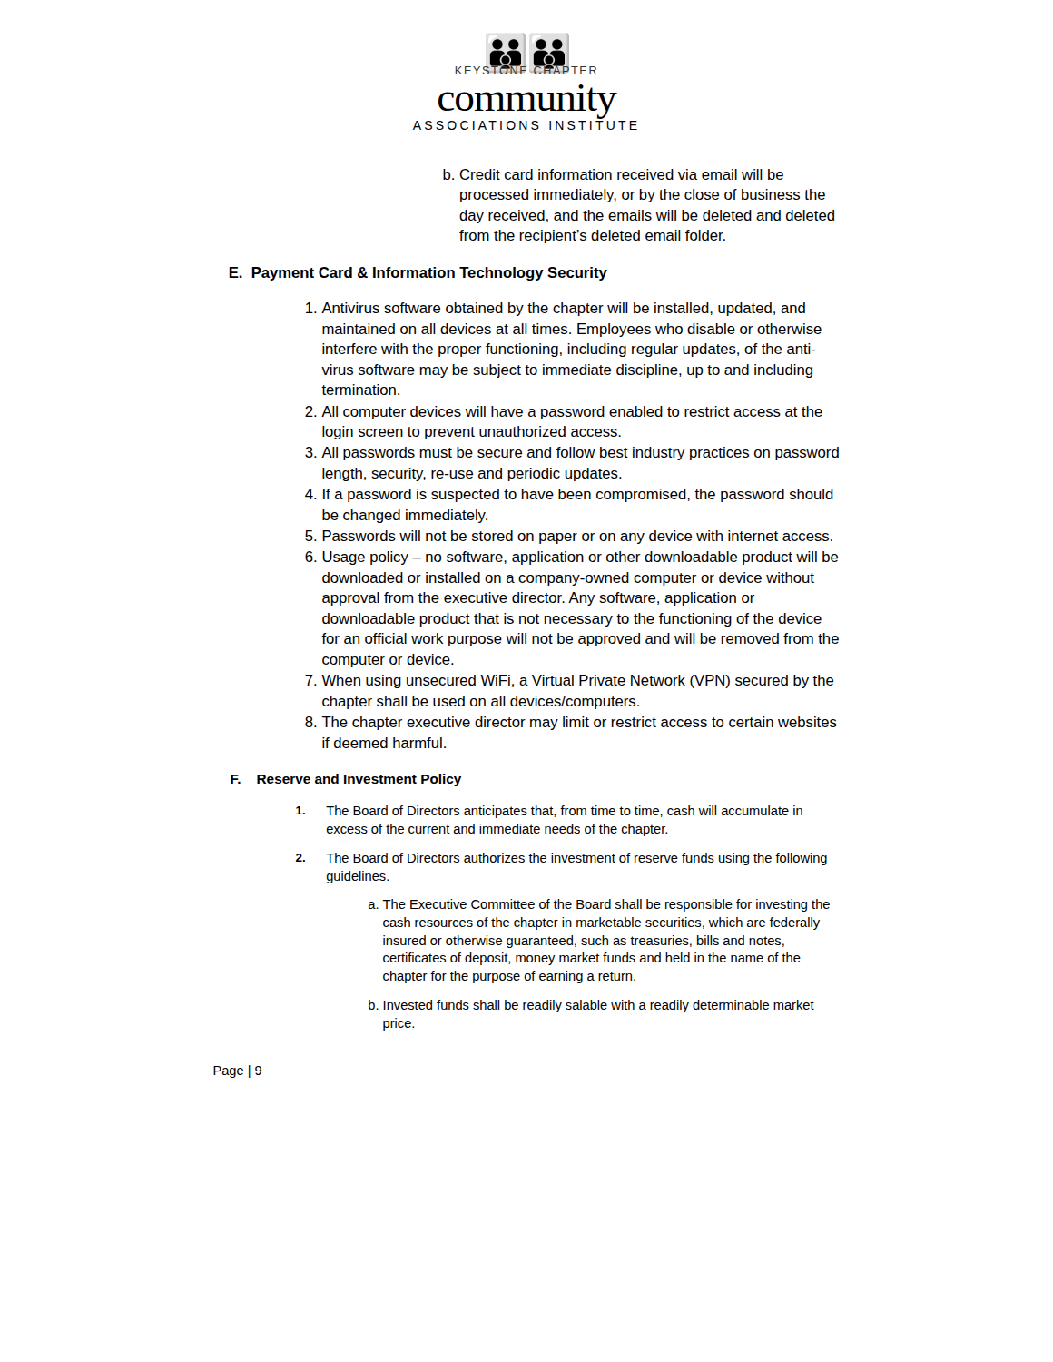👪👪 KEYSTONE CHAPTER community ASSOCIATIONS INSTITUTE
Credit card information received via email will be processed immediately, or by the close of business the day received, and the emails will be deleted and deleted from the recipient’s deleted email folder.
E. Payment Card & Information Technology Security
Antivirus software obtained by the chapter will be installed, updated, and maintained on all devices at all times. Employees who disable or otherwise interfere with the proper functioning, including regular updates, of the anti-virus software may be subject to immediate discipline, up to and including termination.
All computer devices will have a password enabled to restrict access at the login screen to prevent unauthorized access.
All passwords must be secure and follow best industry practices on password length, security, re-use and periodic updates.
If a password is suspected to have been compromised, the password should be changed immediately.
Passwords will not be stored on paper or on any device with internet access.
Usage policy – no software, application or other downloadable product will be downloaded or installed on a company-owned computer or device without approval from the executive director. Any software, application or downloadable product that is not necessary to the functioning of the device for an official work purpose will not be approved and will be removed from the computer or device.
When using unsecured WiFi, a Virtual Private Network (VPN) secured by the chapter shall be used on all devices/computers.
The chapter executive director may limit or restrict access to certain websites if deemed harmful.
F. Reserve and Investment Policy
1. The Board of Directors anticipates that, from time to time, cash will accumulate in excess of the current and immediate needs of the chapter.
2. The Board of Directors authorizes the investment of reserve funds using the following guidelines.
The Executive Committee of the Board shall be responsible for investing the cash resources of the chapter in marketable securities, which are federally insured or otherwise guaranteed, such as treasuries, bills and notes, certificates of deposit, money market funds and held in the name of the chapter for the purpose of earning a return.
Invested funds shall be readily salable with a readily determinable market price.
Page | 9